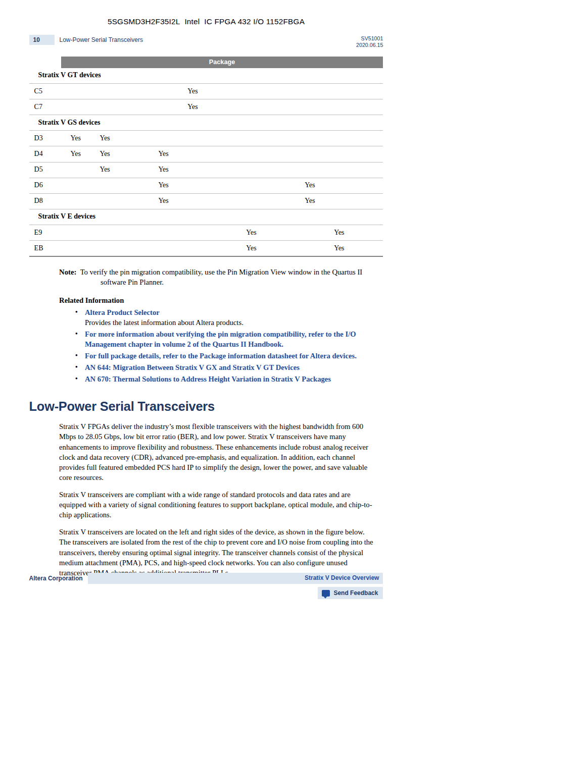5SGSMD3H2F35I2L Intel IC FPGA 432 I/O 1152FBGA
10
Low-Power Serial Transceivers
SV51001
2020.06.15
| | Package |
| --- | --- |
| Stratix V GT devices |
| C5 | | | | | Yes | | | | | | |
| C7 | | | | | Yes | | | | | | |
| Stratix V GS devices |
| D3 | Yes | Yes | | | | | | | | | |
| D4 | Yes | Yes | | Yes | | | | | | | |
| D5 | | Yes | | Yes | | | | | | | |
| D6 | | | | Yes | | | | | Yes | | |
| D8 | | | | Yes | | | | | Yes | | |
| Stratix V E devices |
| E9 | | | | | | | Yes | | | Yes | |
| EB | | | | | | | Yes | | | Yes | |
Note: To verify the pin migration compatibility, use the Pin Migration View window in the Quartus II software Pin Planner.
Related Information
Altera Product Selector Provides the latest information about Altera products.
For more information about verifying the pin migration compatibility, refer to the I/O Management chapter in volume 2 of the Quartus II Handbook.
For full package details, refer to the Package information datasheet for Altera devices.
AN 644: Migration Between Stratix V GX and Stratix V GT Devices
AN 670: Thermal Solutions to Address Height Variation in Stratix V Packages
Low-Power Serial Transceivers
Stratix V FPGAs deliver the industry’s most flexible transceivers with the highest bandwidth from 600 Mbps to 28.05 Gbps, low bit error ratio (BER), and low power. Stratix V transceivers have many enhancements to improve flexibility and robustness. These enhancements include robust analog receiver clock and data recovery (CDR), advanced pre-emphasis, and equalization. In addition, each channel provides full featured embedded PCS hard IP to simplify the design, lower the power, and save valuable core resources.
Stratix V transceivers are compliant with a wide range of standard protocols and data rates and are equipped with a variety of signal conditioning features to support backplane, optical module, and chip-to-chip applications.
Stratix V transceivers are located on the left and right sides of the device, as shown in the figure below. The transceivers are isolated from the rest of the chip to prevent core and I/O noise from coupling into the transceivers, thereby ensuring optimal signal integrity. The transceiver channels consist of the physical medium attachment (PMA), PCS, and high-speed clock networks. You can also configure unused transceiver PMA channels as additional transmitter PLLs.
Altera Corporation
Stratix V Device Overview
Send Feedback